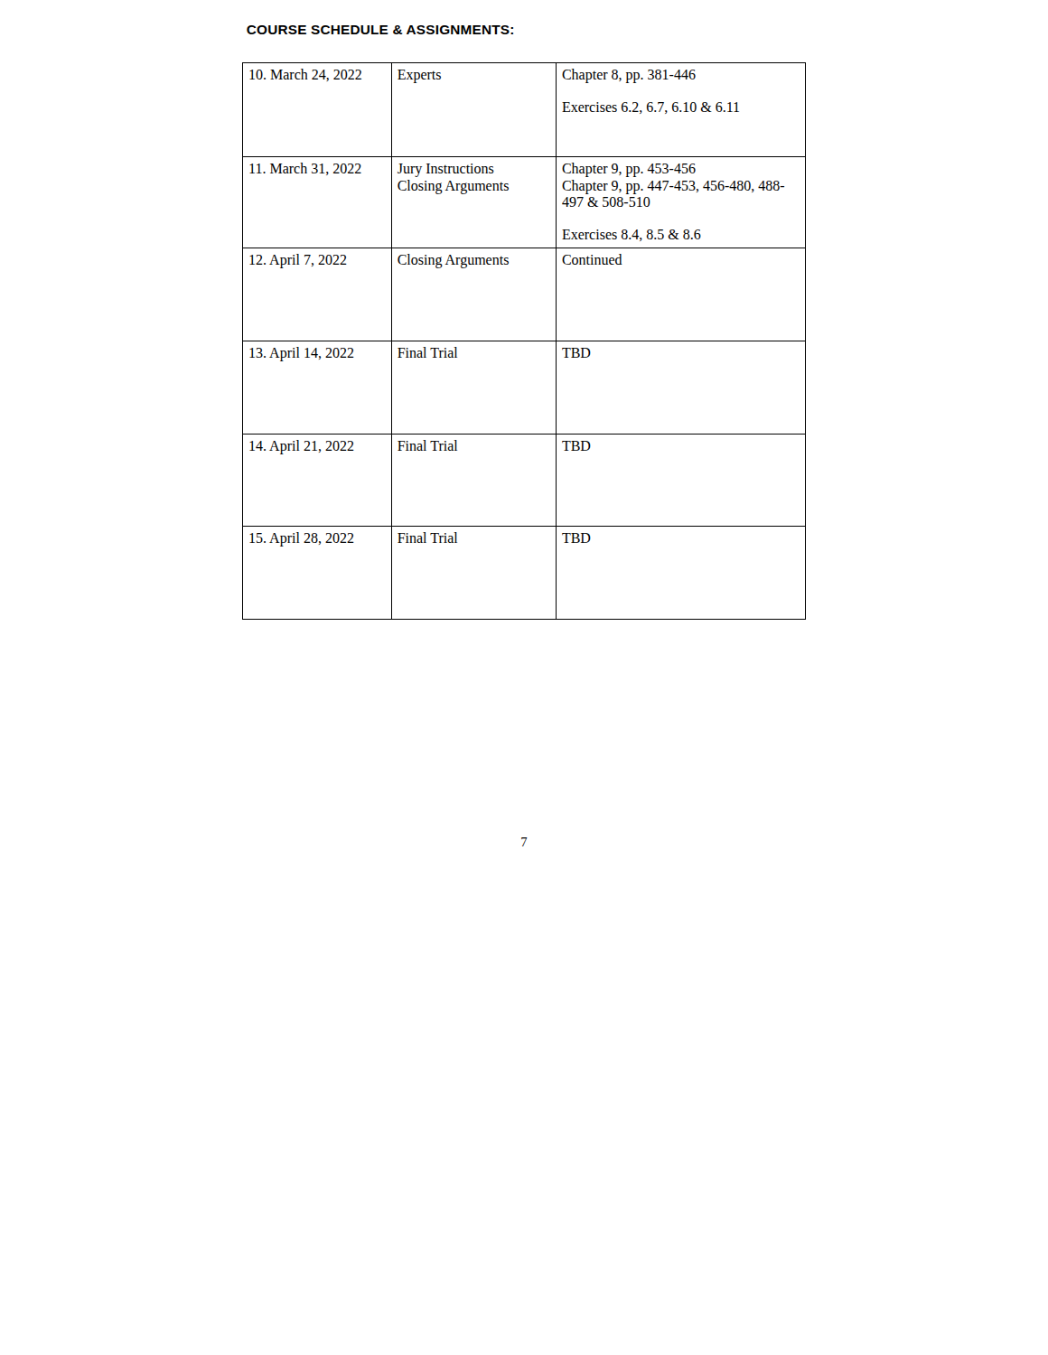COURSE SCHEDULE & ASSIGNMENTS:
| 10. March 24, 2022 | Experts | Chapter 8, pp. 381-446 Exercises 6.2, 6.7, 6.10 & 6.11 |
| 11. March 31, 2022 | Jury Instructions Closing Arguments | Chapter 9, pp. 453-456 Chapter 9, pp. 447-453, 456-480, 488-497 & 508-510 Exercises 8.4, 8.5 & 8.6 |
| 12. April 7, 2022 | Closing Arguments | Continued |
| 13. April 14, 2022 | Final Trial | TBD |
| 14. April 21, 2022 | Final Trial | TBD |
| 15. April 28, 2022 | Final Trial | TBD |
7